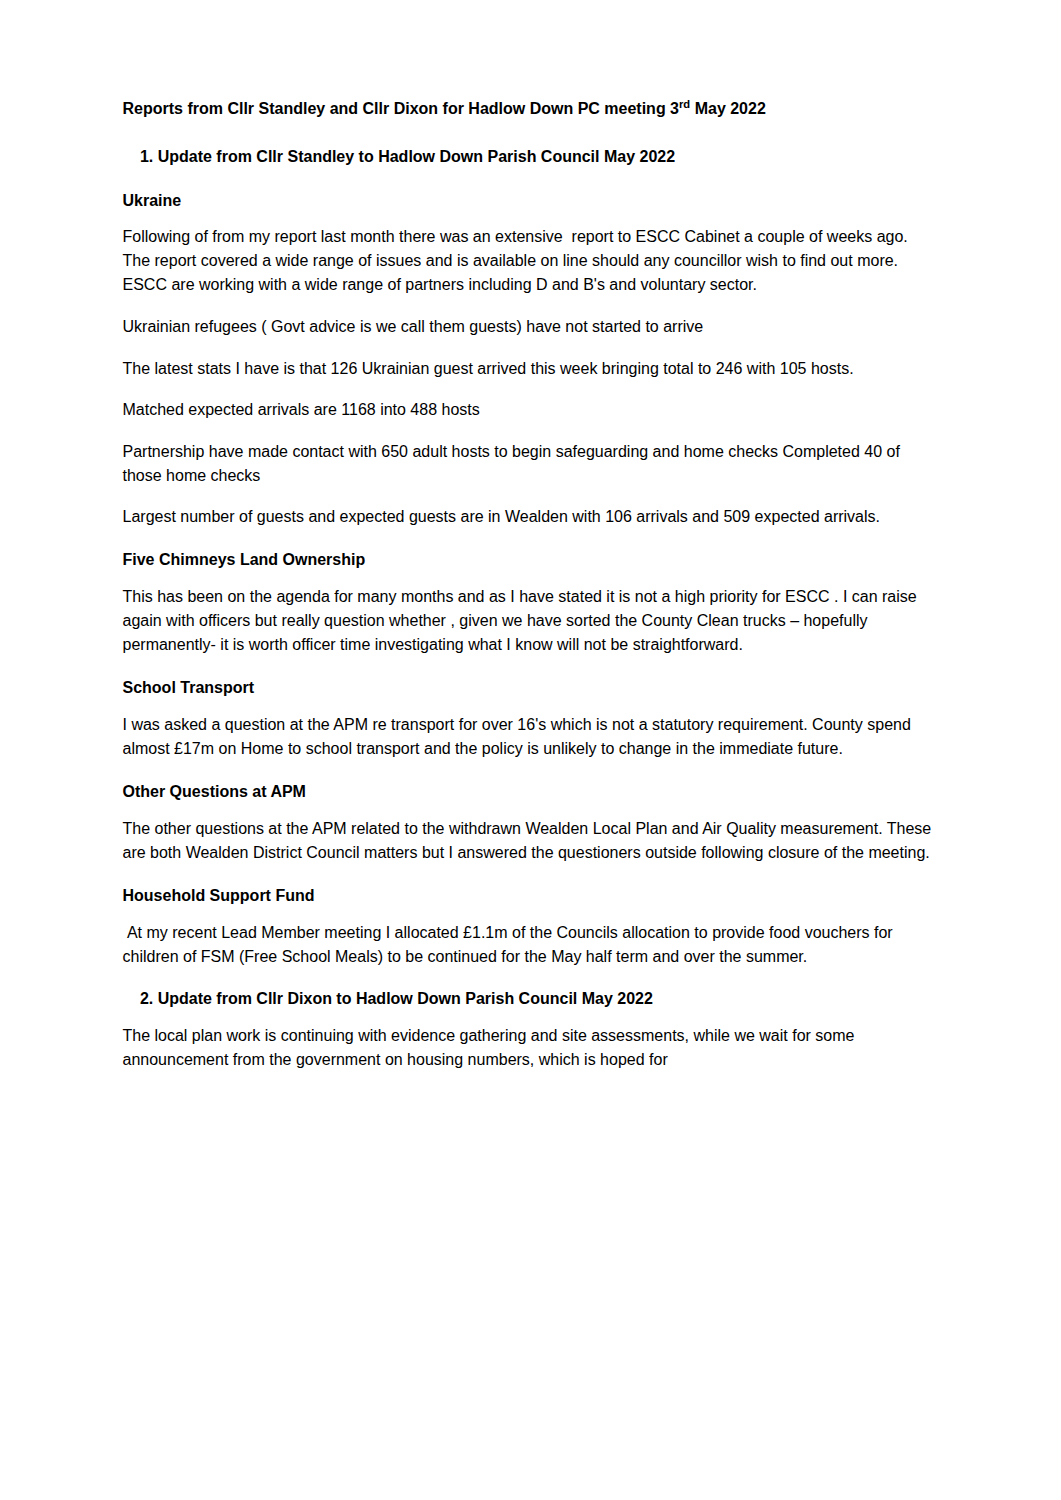Reports from Cllr Standley and Cllr Dixon for Hadlow Down PC meeting 3rd May 2022
Update from Cllr Standley to Hadlow Down Parish Council May 2022
Ukraine
Following of from my report last month there was an extensive report to ESCC Cabinet a couple of weeks ago. The report covered a wide range of issues and is available on line should any councillor wish to find out more. ESCC are working with a wide range of partners including D and B's and voluntary sector.
Ukrainian refugees ( Govt advice is we call them guests) have not started to arrive
The latest stats I have is that 126 Ukrainian guest arrived this week bringing total to 246 with 105 hosts.
Matched expected arrivals are 1168 into 488 hosts
Partnership have made contact with 650 adult hosts to begin safeguarding and home checks Completed 40 of those home checks
Largest number of guests and expected guests are in Wealden with 106 arrivals and 509 expected arrivals.
Five Chimneys Land Ownership
This has been on the agenda for many months and as I have stated it is not a high priority for ESCC . I can raise again with officers but really question whether , given we have sorted the County Clean trucks – hopefully permanently- it is worth officer time investigating what I know will not be straightforward.
School Transport
I was asked a question at the APM re transport for over 16's which is not a statutory requirement. County spend almost £17m on Home to school transport and the policy is unlikely to change in the immediate future.
Other Questions at APM
The other questions at the APM related to the withdrawn Wealden Local Plan and Air Quality measurement. These are both Wealden District Council matters but I answered the questioners outside following closure of the meeting.
Household Support Fund
At my recent Lead Member meeting I allocated £1.1m of the Councils allocation to provide food vouchers for children of FSM (Free School Meals) to be continued for the May half term and over the summer.
Update from Cllr Dixon to Hadlow Down Parish Council May 2022
The local plan work is continuing with evidence gathering and site assessments, while we wait for some announcement from the government on housing numbers, which is hoped for